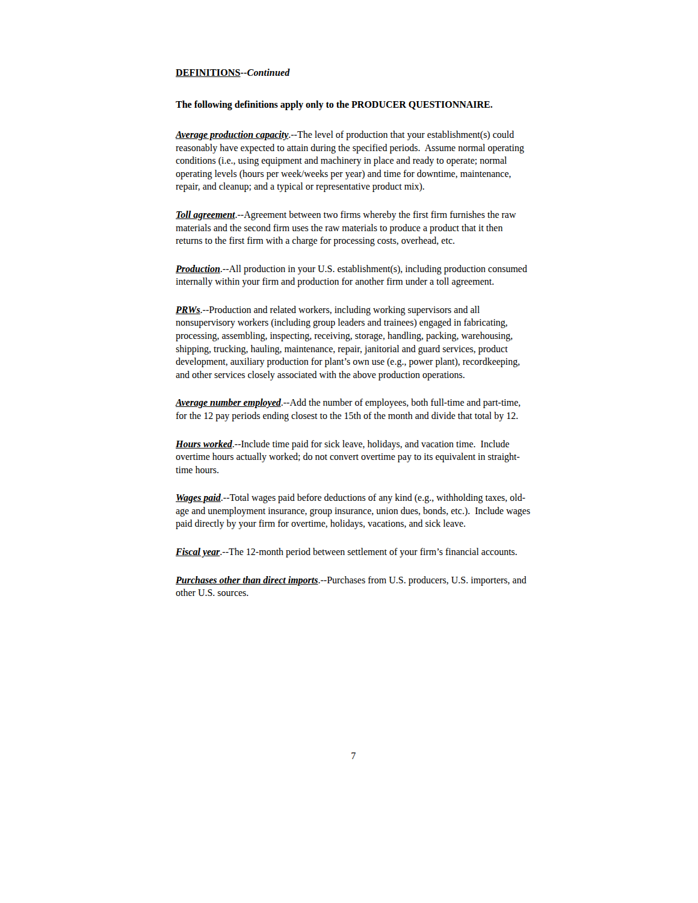DEFINITIONS--Continued
The following definitions apply only to the PRODUCER QUESTIONNAIRE.
Average production capacity.--The level of production that your establishment(s) could reasonably have expected to attain during the specified periods. Assume normal operating conditions (i.e., using equipment and machinery in place and ready to operate; normal operating levels (hours per week/weeks per year) and time for downtime, maintenance, repair, and cleanup; and a typical or representative product mix).
Toll agreement.--Agreement between two firms whereby the first firm furnishes the raw materials and the second firm uses the raw materials to produce a product that it then returns to the first firm with a charge for processing costs, overhead, etc.
Production.--All production in your U.S. establishment(s), including production consumed internally within your firm and production for another firm under a toll agreement.
PRWs.--Production and related workers, including working supervisors and all nonsupervisory workers (including group leaders and trainees) engaged in fabricating, processing, assembling, inspecting, receiving, storage, handling, packing, warehousing, shipping, trucking, hauling, maintenance, repair, janitorial and guard services, product development, auxiliary production for plant’s own use (e.g., power plant), recordkeeping, and other services closely associated with the above production operations.
Average number employed.--Add the number of employees, both full-time and part-time, for the 12 pay periods ending closest to the 15th of the month and divide that total by 12.
Hours worked.--Include time paid for sick leave, holidays, and vacation time. Include overtime hours actually worked; do not convert overtime pay to its equivalent in straight-time hours.
Wages paid.--Total wages paid before deductions of any kind (e.g., withholding taxes, old-age and unemployment insurance, group insurance, union dues, bonds, etc.). Include wages paid directly by your firm for overtime, holidays, vacations, and sick leave.
Fiscal year.--The 12-month period between settlement of your firm’s financial accounts.
Purchases other than direct imports.--Purchases from U.S. producers, U.S. importers, and other U.S. sources.
7